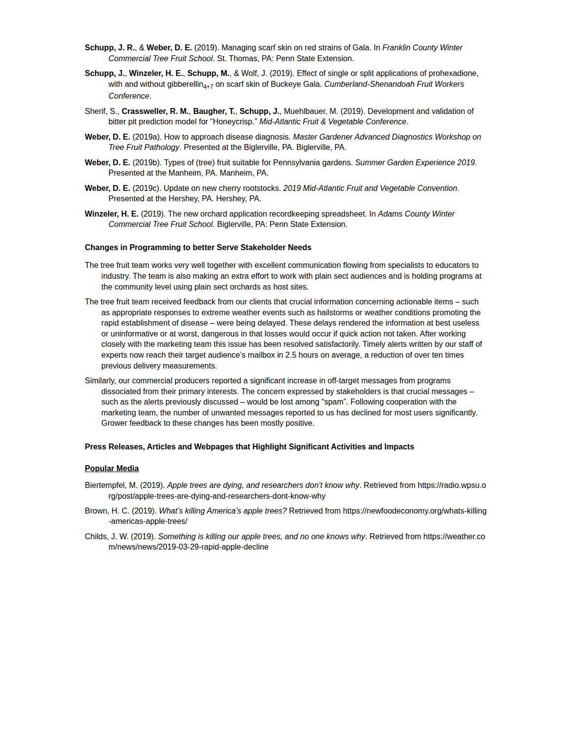Schupp, J. R., & Weber, D. E. (2019). Managing scarf skin on red strains of Gala. In Franklin County Winter Commercial Tree Fruit School. St. Thomas, PA: Penn State Extension.
Schupp, J., Winzeler, H. E., Schupp, M., & Wolf, J. (2019). Effect of single or split applications of prohexadione, with and without gibberellin4+7 on scarf skin of Buckeye Gala. Cumberland-Shenandoah Fruit Workers Conference.
Sherif, S., Crassweller, R. M., Baugher, T., Schupp, J., Muehlbauer, M. (2019). Development and validation of bitter pit prediction model for “Honeycrisp.” Mid-Atlantic Fruit & Vegetable Conference.
Weber, D. E. (2019a). How to approach disease diagnosis. Master Gardener Advanced Diagnostics Workshop on Tree Fruit Pathology. Presented at the Biglerville, PA. Biglerville, PA.
Weber, D. E. (2019b). Types of (tree) fruit suitable for Pennsylvania gardens. Summer Garden Experience 2019. Presented at the Manheim, PA. Manheim, PA.
Weber, D. E. (2019c). Update on new cherry rootstocks. 2019 Mid-Atlantic Fruit and Vegetable Convention. Presented at the Hershey, PA. Hershey, PA.
Winzeler, H. E. (2019). The new orchard application recordkeeping spreadsheet. In Adams County Winter Commercial Tree Fruit School. Biglerville, PA: Penn State Extension.
Changes in Programming to better Serve Stakeholder Needs
The tree fruit team works very well together with excellent communication flowing from specialists to educators to industry. The team is also making an extra effort to work with plain sect audiences and is holding programs at the community level using plain sect orchards as host sites.
The tree fruit team received feedback from our clients that crucial information concerning actionable items – such as appropriate responses to extreme weather events such as hailstorms or weather conditions promoting the rapid establishment of disease – were being delayed. These delays rendered the information at best useless or uninformative or at worst, dangerous in that losses would occur if quick action not taken. After working closely with the marketing team this issue has been resolved satisfactorily. Timely alerts written by our staff of experts now reach their target audience’s mailbox in 2.5 hours on average, a reduction of over ten times previous delivery measurements.
Similarly, our commercial producers reported a significant increase in off-target messages from programs dissociated from their primary interests. The concern expressed by stakeholders is that crucial messages – such as the alerts previously discussed – would be lost among “spam”. Following cooperation with the marketing team, the number of unwanted messages reported to us has declined for most users significantly. Grower feedback to these changes has been mostly positive.
Press Releases, Articles and Webpages that Highlight Significant Activities and Impacts
Popular Media
Biertempfel, M. (2019). Apple trees are dying, and researchers don’t know why. Retrieved from https://radio.wpsu.org/post/apple-trees-are-dying-and-researchers-dont-know-why
Brown, H. C. (2019). What’s killing America’s apple trees? Retrieved from https://newfoodeconomy.org/whats-killing-americas-apple-trees/
Childs, J. W. (2019). Something is killing our apple trees, and no one knows why. Retrieved from https://weather.com/news/news/2019-03-29-rapid-apple-decline